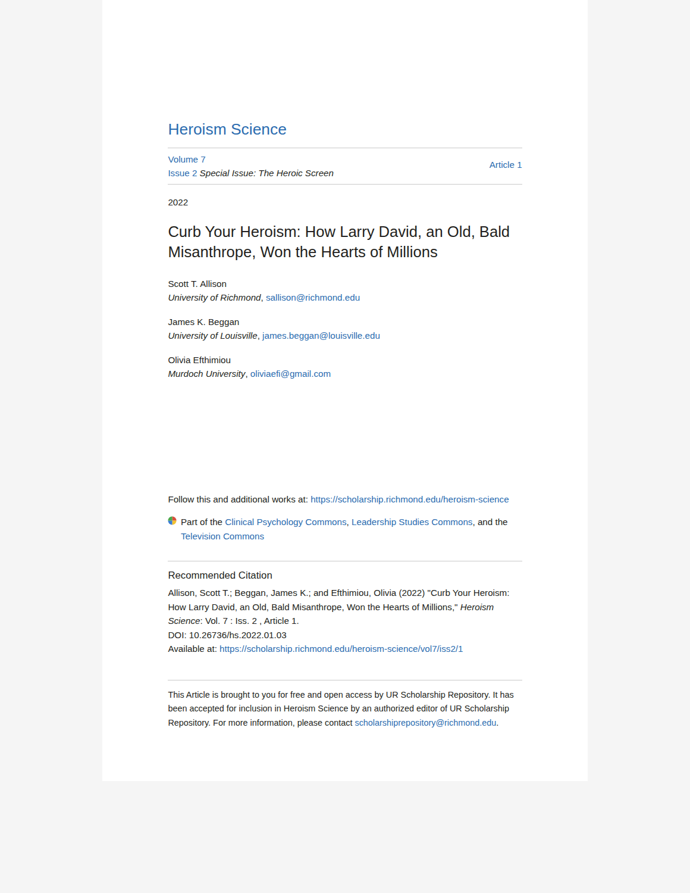Heroism Science
Volume 7
Issue 2 Special Issue: The Heroic Screen
Article 1
2022
Curb Your Heroism: How Larry David, an Old, Bald Misanthrope, Won the Hearts of Millions
Scott T. Allison University of Richmond, sallison@richmond.edu
James K. Beggan University of Louisville, james.beggan@louisville.edu
Olivia Efthimiou Murdoch University, oliviaefi@gmail.com
Follow this and additional works at: https://scholarship.richmond.edu/heroism-science
Part of the Clinical Psychology Commons, Leadership Studies Commons, and the Television Commons
Recommended Citation
Allison, Scott T.; Beggan, James K.; and Efthimiou, Olivia (2022) "Curb Your Heroism: How Larry David, an Old, Bald Misanthrope, Won the Hearts of Millions," Heroism Science: Vol. 7 : Iss. 2 , Article 1.
DOI: 10.26736/hs.2022.01.03
Available at: https://scholarship.richmond.edu/heroism-science/vol7/iss2/1
This Article is brought to you for free and open access by UR Scholarship Repository. It has been accepted for inclusion in Heroism Science by an authorized editor of UR Scholarship Repository. For more information, please contact scholarshiprepository@richmond.edu.